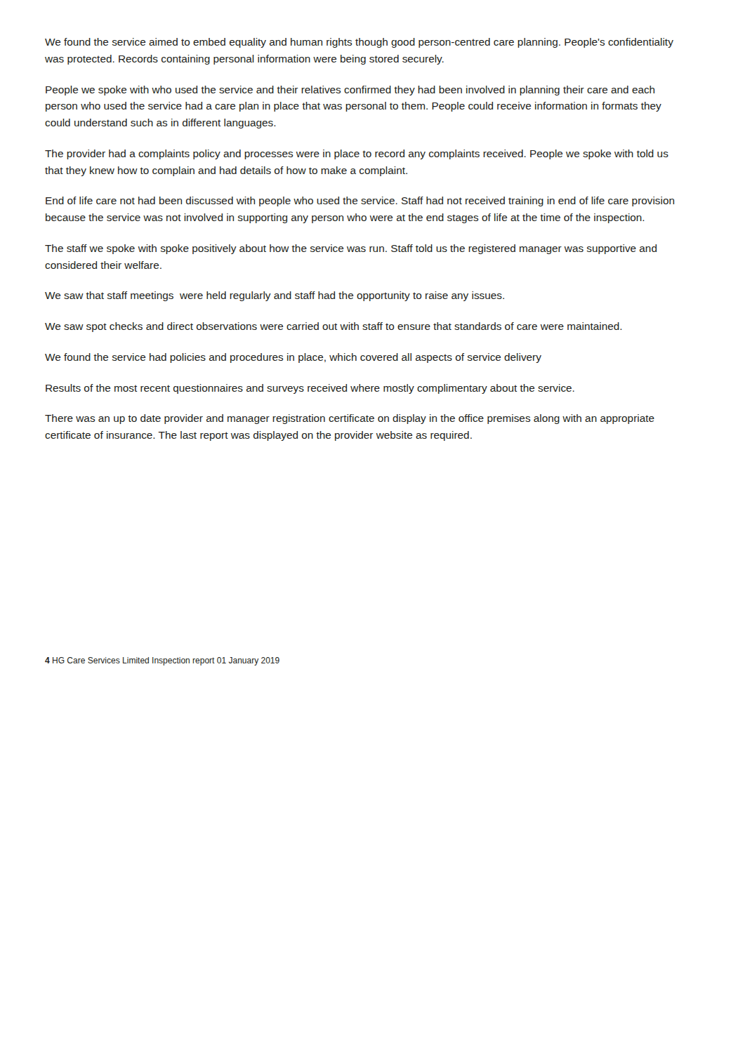We found the service aimed to embed equality and human rights though good person-centred care planning. People's confidentiality was protected. Records containing personal information were being stored securely.
People we spoke with who used the service and their relatives confirmed they had been involved in planning their care and each person who used the service had a care plan in place that was personal to them. People could receive information in formats they could understand such as in different languages.
The provider had a complaints policy and processes were in place to record any complaints received. People we spoke with told us that they knew how to complain and had details of how to make a complaint.
End of life care not had been discussed with people who used the service. Staff had not received training in end of life care provision because the service was not involved in supporting any person who were at the end stages of life at the time of the inspection.
The staff we spoke with spoke positively about how the service was run. Staff told us the registered manager was supportive and considered their welfare.
We saw that staff meetings were held regularly and staff had the opportunity to raise any issues.
We saw spot checks and direct observations were carried out with staff to ensure that standards of care were maintained.
We found the service had policies and procedures in place, which covered all aspects of service delivery
Results of the most recent questionnaires and surveys received where mostly complimentary about the service.
There was an up to date provider and manager registration certificate on display in the office premises along with an appropriate certificate of insurance. The last report was displayed on the provider website as required.
4 HG Care Services Limited Inspection report 01 January 2019